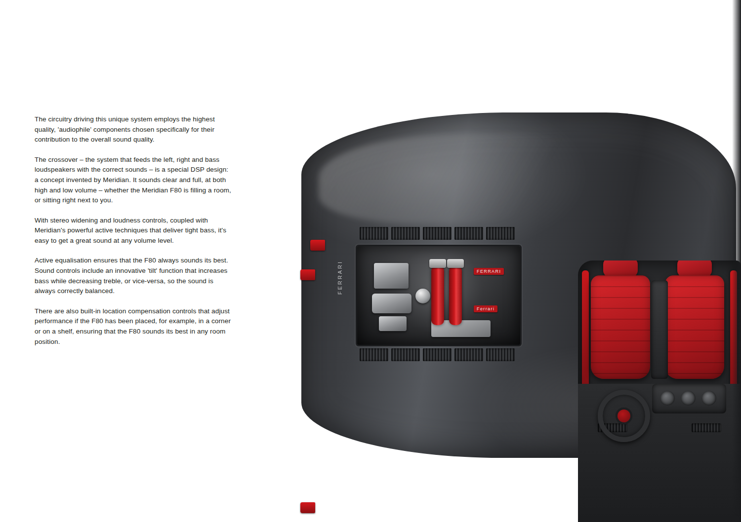The circuitry driving this unique system employs the highest quality, 'audiophile' components chosen specifically for their contribution to the overall sound quality.
The crossover – the system that feeds the left, right and bass loudspeakers with the correct sounds – is a special DSP design: a concept invented by Meridian. It sounds clear and full, at both high and low volume – whether the Meridian F80 is filling a room, or sitting right next to you.
With stereo widening and loudness controls, coupled with Meridian's powerful active techniques that deliver tight bass, it's easy to get a great sound at any volume level.
Active equalisation ensures that the F80 always sounds its best. Sound controls include an innovative 'tilt' function that increases bass while decreasing treble, or vice-versa, so the sound is always correctly balanced.
There are also built-in location compensation controls that adjust performance if the F80 has been placed, for example, in a corner or on a shelf, ensuring that the F80 sounds its best in any room position.
FERRARI
Ferrari
FERRARI